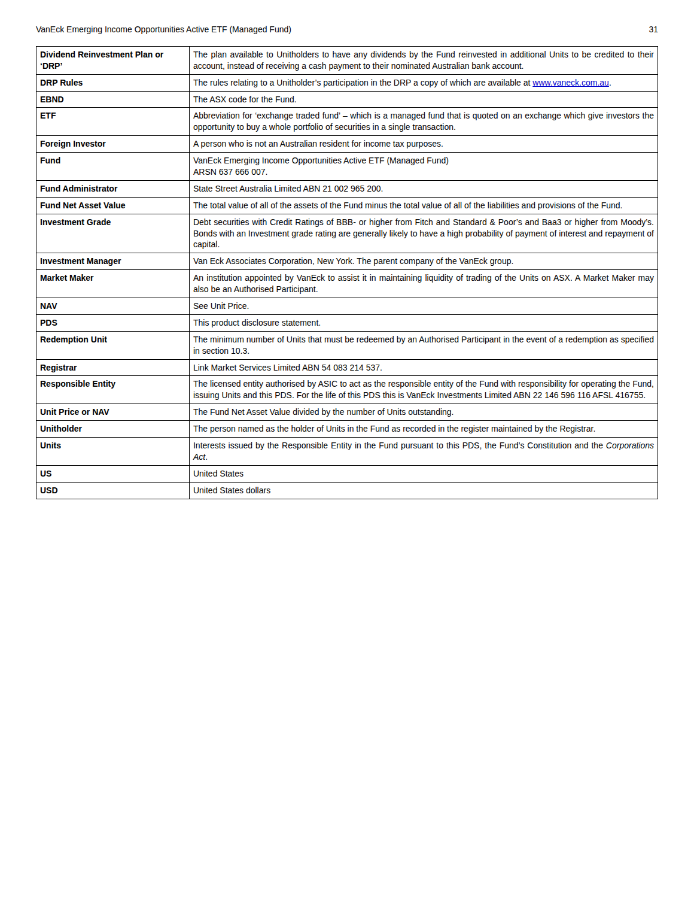VanEck Emerging Income Opportunities Active ETF (Managed Fund) 31
| Dividend Reinvestment Plan or ‘DRP’ | The plan available to Unitholders to have any dividends by the Fund reinvested in additional Units to be credited to their account, instead of receiving a cash payment to their nominated Australian bank account. |
| DRP Rules | The rules relating to a Unitholder’s participation in the DRP a copy of which are available at www.vaneck.com.au . |
| EBND | The ASX code for the Fund. |
| ETF | Abbreviation for ‘exchange traded fund’ – which is a managed fund that is quoted on an exchange which give investors the opportunity to buy a whole portfolio of securities in a single transaction. |
| Foreign Investor | A person who is not an Australian resident for income tax purposes. |
| Fund | VanEck Emerging Income Opportunities Active ETF (Managed Fund) ARSN 637 666 007. |
| Fund Administrator | State Street Australia Limited ABN 21 002 965 200. |
| Fund Net Asset Value | The total value of all of the assets of the Fund minus the total value of all of the liabilities and provisions of the Fund. |
| Investment Grade | Debt securities with Credit Ratings of BBB- or higher from Fitch and Standard & Poor’s and Baa3 or higher from Moody’s. Bonds with an Investment grade rating are generally likely to have a high probability of payment of interest and repayment of capital. |
| Investment Manager | Van Eck Associates Corporation, New York. The parent company of the VanEck group. |
| Market Maker | An institution appointed by VanEck to assist it in maintaining liquidity of trading of the Units on ASX. A Market Maker may also be an Authorised Participant. |
| NAV | See Unit Price. |
| PDS | This product disclosure statement. |
| Redemption Unit | The minimum number of Units that must be redeemed by an Authorised Participant in the event of a redemption as specified in section 10.3. |
| Registrar | Link Market Services Limited ABN 54 083 214 537. |
| Responsible Entity | The licensed entity authorised by ASIC to act as the responsible entity of the Fund with responsibility for operating the Fund, issuing Units and this PDS. For the life of this PDS this is VanEck Investments Limited ABN 22 146 596 116 AFSL 416755. |
| Unit Price or NAV | The Fund Net Asset Value divided by the number of Units outstanding. |
| Unitholder | The person named as the holder of Units in the Fund as recorded in the register maintained by the Registrar. |
| Units | Interests issued by the Responsible Entity in the Fund pursuant to this PDS, the Fund’s Constitution and the Corporations Act . |
| US | United States |
| USD | United States dollars |